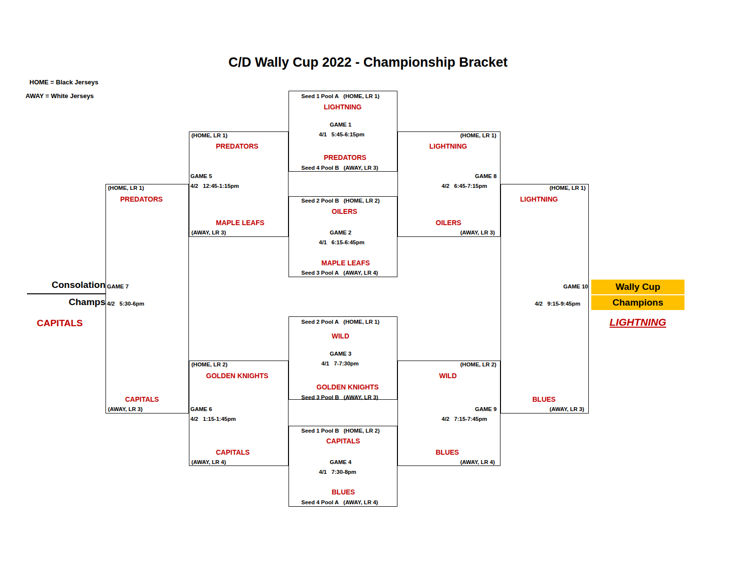C/D Wally Cup 2022 - Championship Bracket
HOME = Black Jerseys
AWAY = White Jerseys
Seed 1 Pool A (HOME, LR 1)
LIGHTNING
GAME 1
4/1 5:45-6:15pm
PREDATORS
Seed 4 Pool B (AWAY, LR 3)
Seed 2 Pool B (HOME, LR 2)
OILERS
GAME 2
4/1 6:15-6:45pm
MAPLE LEAFS
Seed 3 Pool A (AWAY, LR 4)
Seed 2 Pool A (HOME, LR 1)
WILD
GAME 3
4/1 7-7:30pm
GOLDEN KNIGHTS
Seed 3 Pool B (AWAY, LR 3)
Seed 1 Pool B (HOME, LR 2)
CAPITALS
GAME 4
4/1 7:30-8pm
BLUES
Seed 4 Pool A (AWAY, LR 4)
(HOME, LR 1)
PREDATORS
GAME 5
4/2 12:45-1:15pm
MAPLE LEAFS
(AWAY, LR 3)
(HOME, LR 2)
GOLDEN KNIGHTS
GAME 6
4/2 1:15-1:45pm
CAPITALS
(AWAY, LR 4)
(HOME, LR 1)
LIGHTNING
GAME 8
4/2 6:45-7:15pm
OILERS
(AWAY, LR 3)
(HOME, LR 2)
WILD
GAME 9
4/2 7:15-7:45pm
BLUES
(AWAY, LR 4)
(HOME, LR 1)
PREDATORS
GAME 7
4/2 5:30-6pm
CAPITALS
(AWAY, LR 3)
(HOME, LR 1)
LIGHTNING
GAME 10
4/2 9:15-9:45pm
BLUES
(AWAY, LR 3)
Consolation
Champs
CAPITALS
Wally Cup
Champions
LIGHTNING